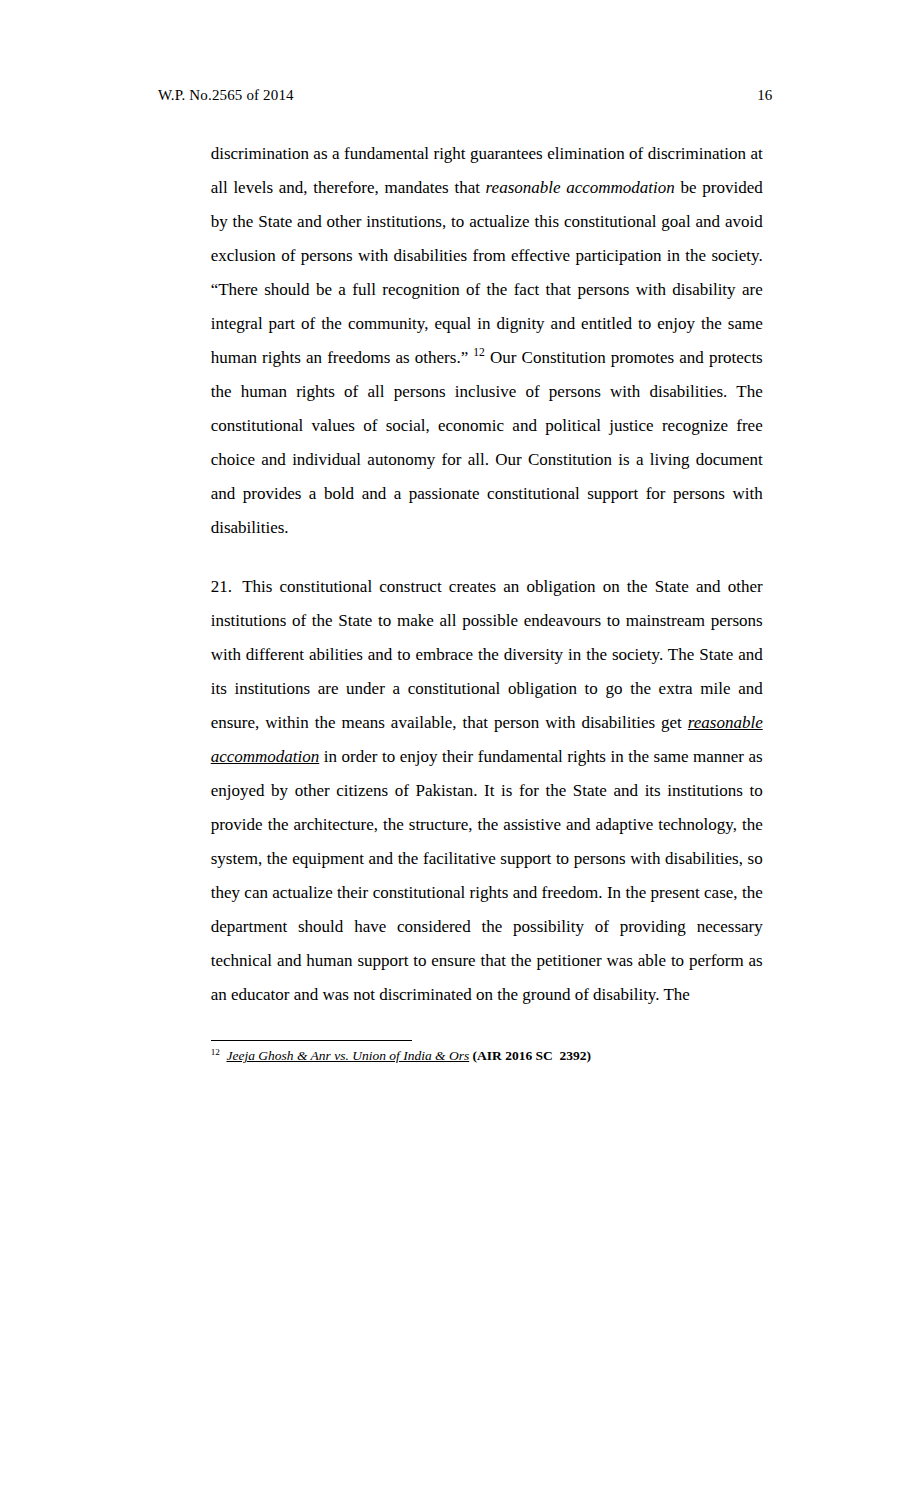W.P. No.2565 of 2014
16
discrimination as a fundamental right guarantees elimination of discrimination at all levels and, therefore, mandates that reasonable accommodation be provided by the State and other institutions, to actualize this constitutional goal and avoid exclusion of persons with disabilities from effective participation in the society. “There should be a full recognition of the fact that persons with disability are integral part of the community, equal in dignity and entitled to enjoy the same human rights an freedoms as others.” 12 Our Constitution promotes and protects the human rights of all persons inclusive of persons with disabilities. The constitutional values of social, economic and political justice recognize free choice and individual autonomy for all. Our Constitution is a living document and provides a bold and a passionate constitutional support for persons with disabilities.
21. This constitutional construct creates an obligation on the State and other institutions of the State to make all possible endeavours to mainstream persons with different abilities and to embrace the diversity in the society. The State and its institutions are under a constitutional obligation to go the extra mile and ensure, within the means available, that person with disabilities get reasonable accommodation in order to enjoy their fundamental rights in the same manner as enjoyed by other citizens of Pakistan. It is for the State and its institutions to provide the architecture, the structure, the assistive and adaptive technology, the system, the equipment and the facilitative support to persons with disabilities, so they can actualize their constitutional rights and freedom. In the present case, the department should have considered the possibility of providing necessary technical and human support to ensure that the petitioner was able to perform as an educator and was not discriminated on the ground of disability. The
12 Jeeja Ghosh & Anr vs. Union of India & Ors (AIR 2016 SC 2392)